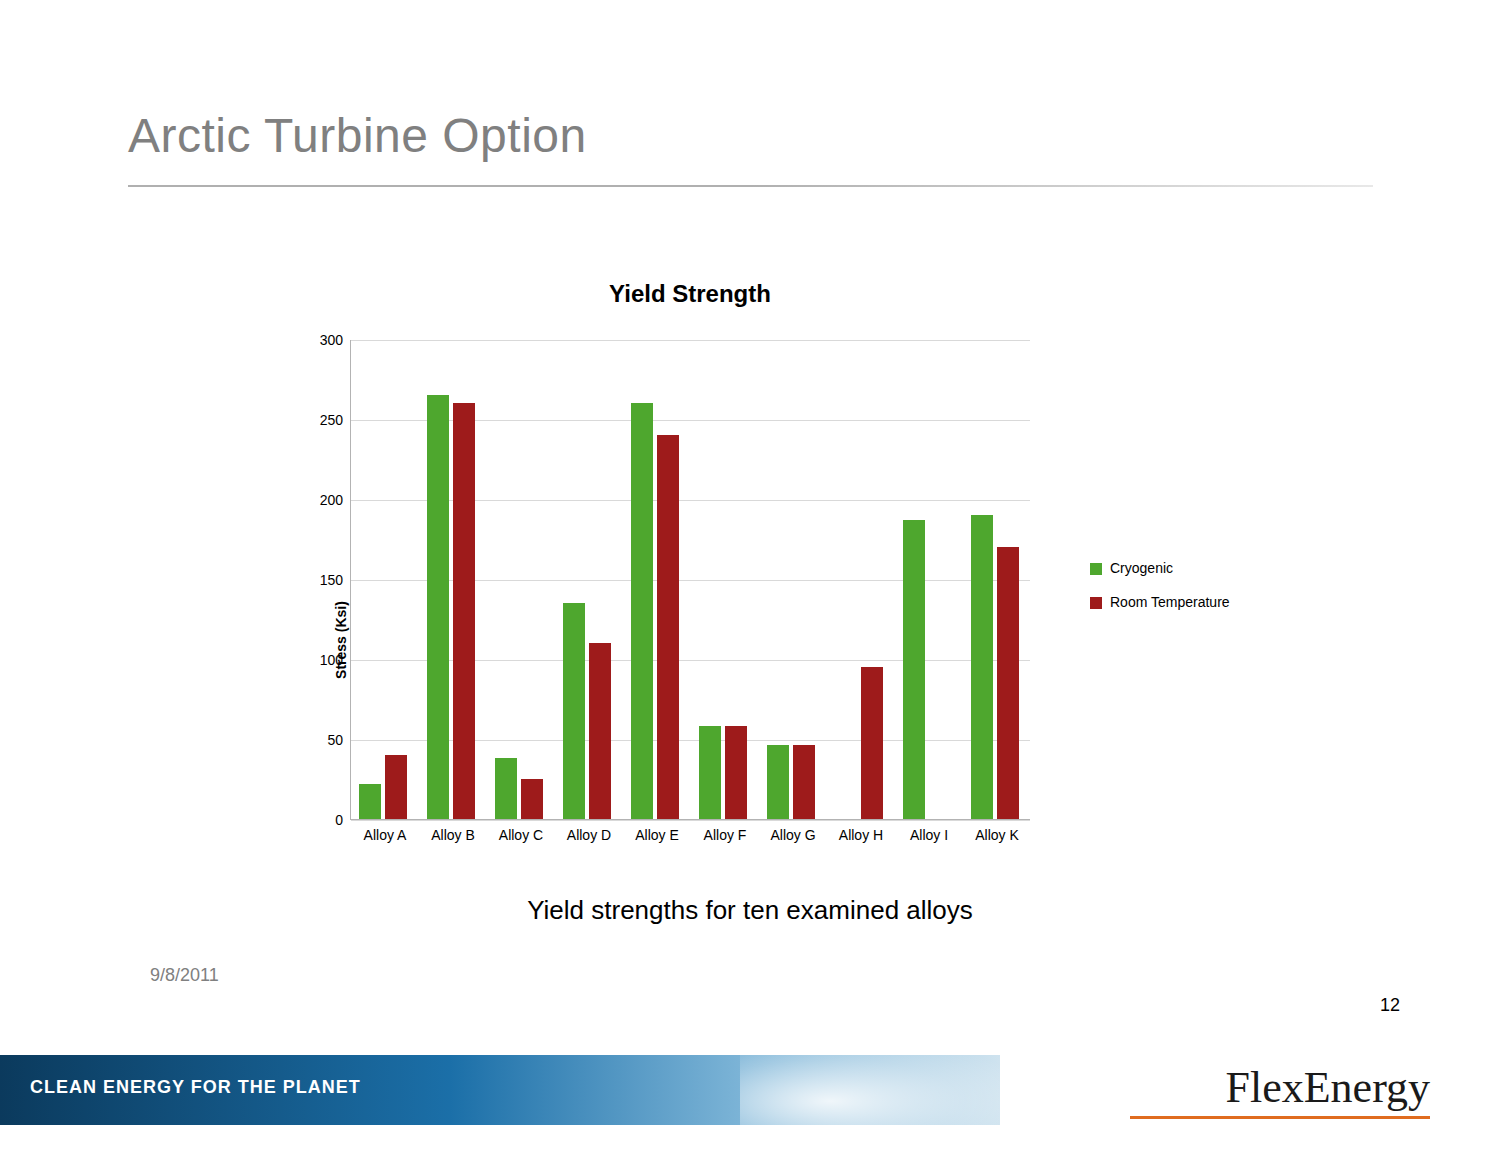Arctic Turbine Option
Yield Strength
300
250
200
150
100
50
0
Stress (Ksi)
Alloy A
Alloy B
Alloy C
Alloy D
Alloy E
Alloy F
Alloy G
Alloy H
Alloy I
Alloy K
Cryogenic
Room Temperature
Yield strengths for ten examined alloys
9/8/2011
12
CLEAN ENERGY FOR THE PLANET
Flex Energy